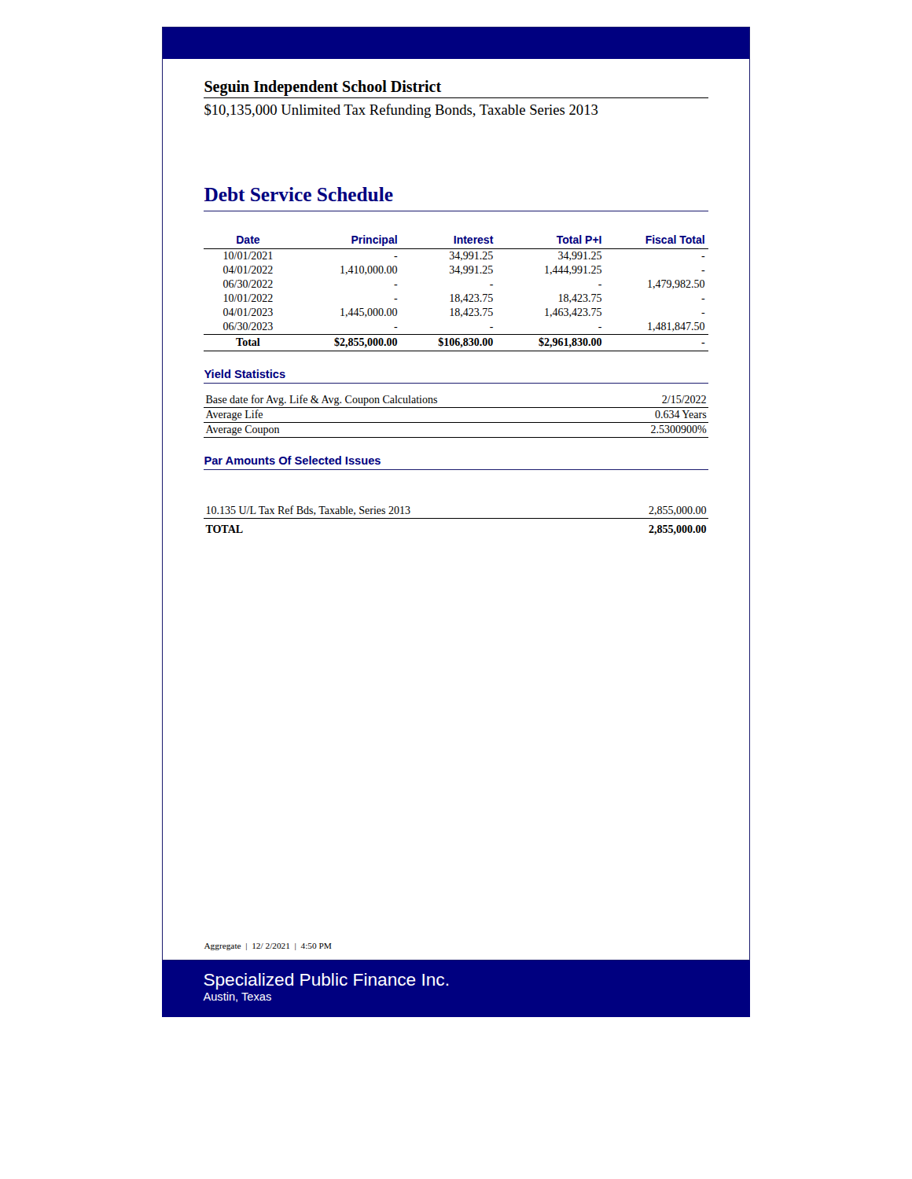Seguin Independent School District
$10,135,000 Unlimited Tax Refunding Bonds, Taxable Series 2013
Debt Service Schedule
| Date | Principal | Interest | Total P+I | Fiscal Total |
| --- | --- | --- | --- | --- |
| 10/01/2021 | - | 34,991.25 | 34,991.25 | - |
| 04/01/2022 | 1,410,000.00 | 34,991.25 | 1,444,991.25 | - |
| 06/30/2022 | - | - | - | 1,479,982.50 |
| 10/01/2022 | - | 18,423.75 | 18,423.75 | - |
| 04/01/2023 | 1,445,000.00 | 18,423.75 | 1,463,423.75 | - |
| 06/30/2023 | - | - | - | 1,481,847.50 |
| Total | $2,855,000.00 | $106,830.00 | $2,961,830.00 | - |
Yield Statistics
| Base date for Avg. Life & Avg. Coupon Calculations | 2/15/2022 |
| Average Life | 0.634 Years |
| Average Coupon | 2.5300900% |
Par Amounts Of Selected Issues
| 10.135 U/L Tax Ref Bds, Taxable, Series 2013 | 2,855,000.00 |
| TOTAL | 2,855,000.00 |
Aggregate | 12/ 2/2021 | 4:50 PM
Specialized Public Finance Inc.
Austin, Texas